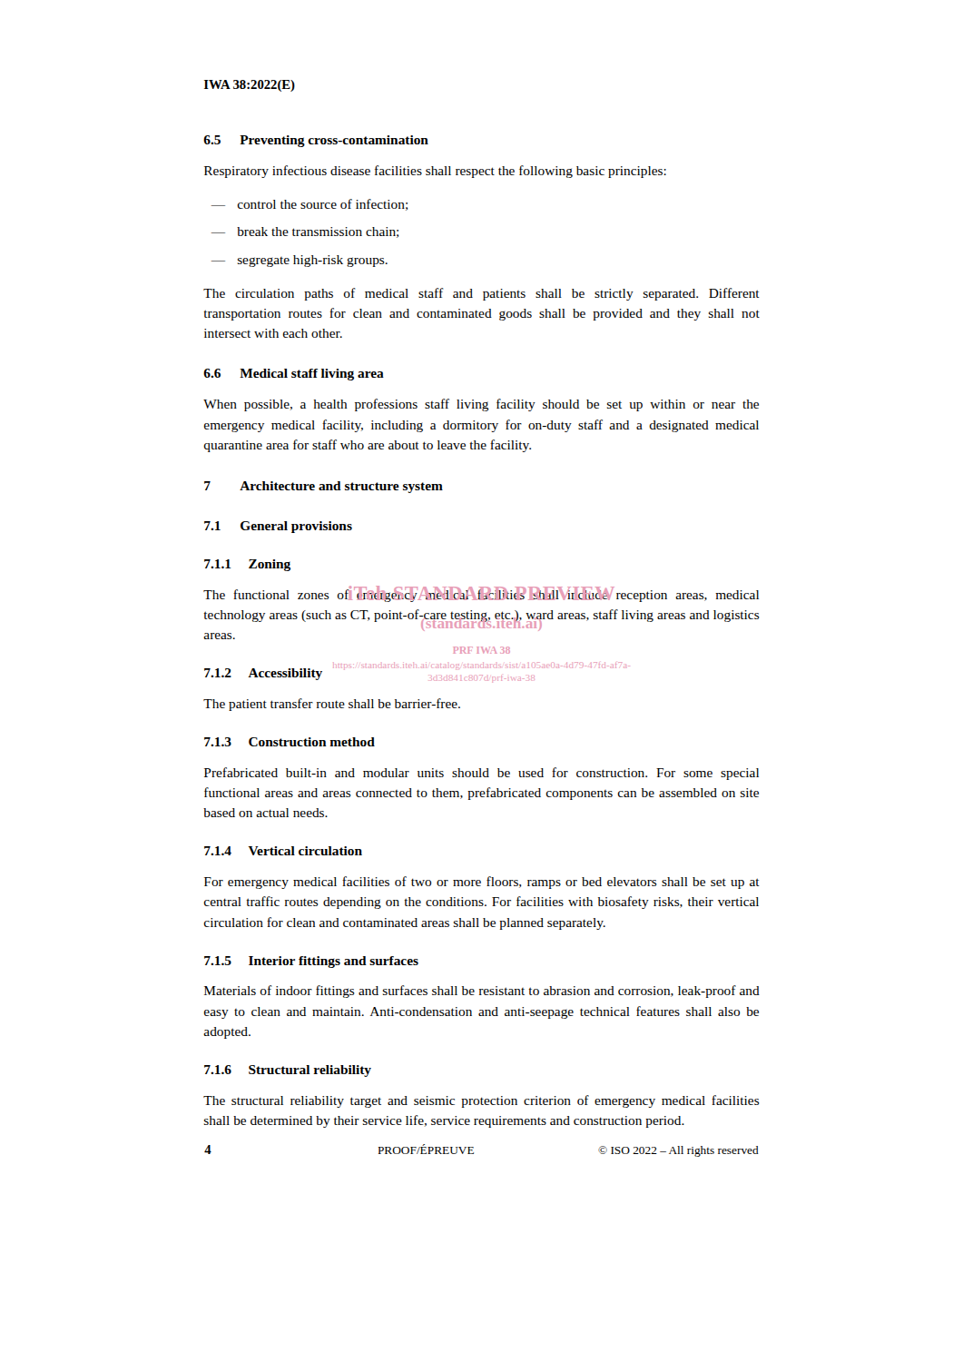IWA 38:2022(E)
6.5 Preventing cross-contamination
Respiratory infectious disease facilities shall respect the following basic principles:
control the source of infection;
break the transmission chain;
segregate high-risk groups.
The circulation paths of medical staff and patients shall be strictly separated. Different transportation routes for clean and contaminated goods shall be provided and they shall not intersect with each other.
6.6 Medical staff living area
When possible, a health professions staff living facility should be set up within or near the emergency medical facility, including a dormitory for on-duty staff and a designated medical quarantine area for staff who are about to leave the facility.
7 Architecture and structure system
7.1 General provisions
7.1.1 Zoning
iTeh STANDARD PREVIEW
(standards.iteh.ai)
PRF IWA 38
https://standards.iteh.ai/catalog/standards/sist/a105ae0a-4d79-47fd-af7a-
3d3d841c807d/prf-iwa-38
The functional zones of emergency medical facilities shall include reception areas, medical technology areas (such as CT, point-of-care testing, etc.), ward areas, staff living areas and logistics areas.
7.1.2 Accessibility
The patient transfer route shall be barrier-free.
7.1.3 Construction method
Prefabricated built-in and modular units should be used for construction. For some special functional areas and areas connected to them, prefabricated components can be assembled on site based on actual needs.
7.1.4 Vertical circulation
For emergency medical facilities of two or more floors, ramps or bed elevators shall be set up at central traffic routes depending on the conditions. For facilities with biosafety risks, their vertical circulation for clean and contaminated areas shall be planned separately.
7.1.5 Interior fittings and surfaces
Materials of indoor fittings and surfaces shall be resistant to abrasion and corrosion, leak-proof and easy to clean and maintain. Anti-condensation and anti-seepage technical features shall also be adopted.
7.1.6 Structural reliability
The structural reliability target and seismic protection criterion of emergency medical facilities shall be determined by their service life, service requirements and construction period.
| 4 | PROOF/ÉPREUVE | © ISO 2022 – All rights reserved |